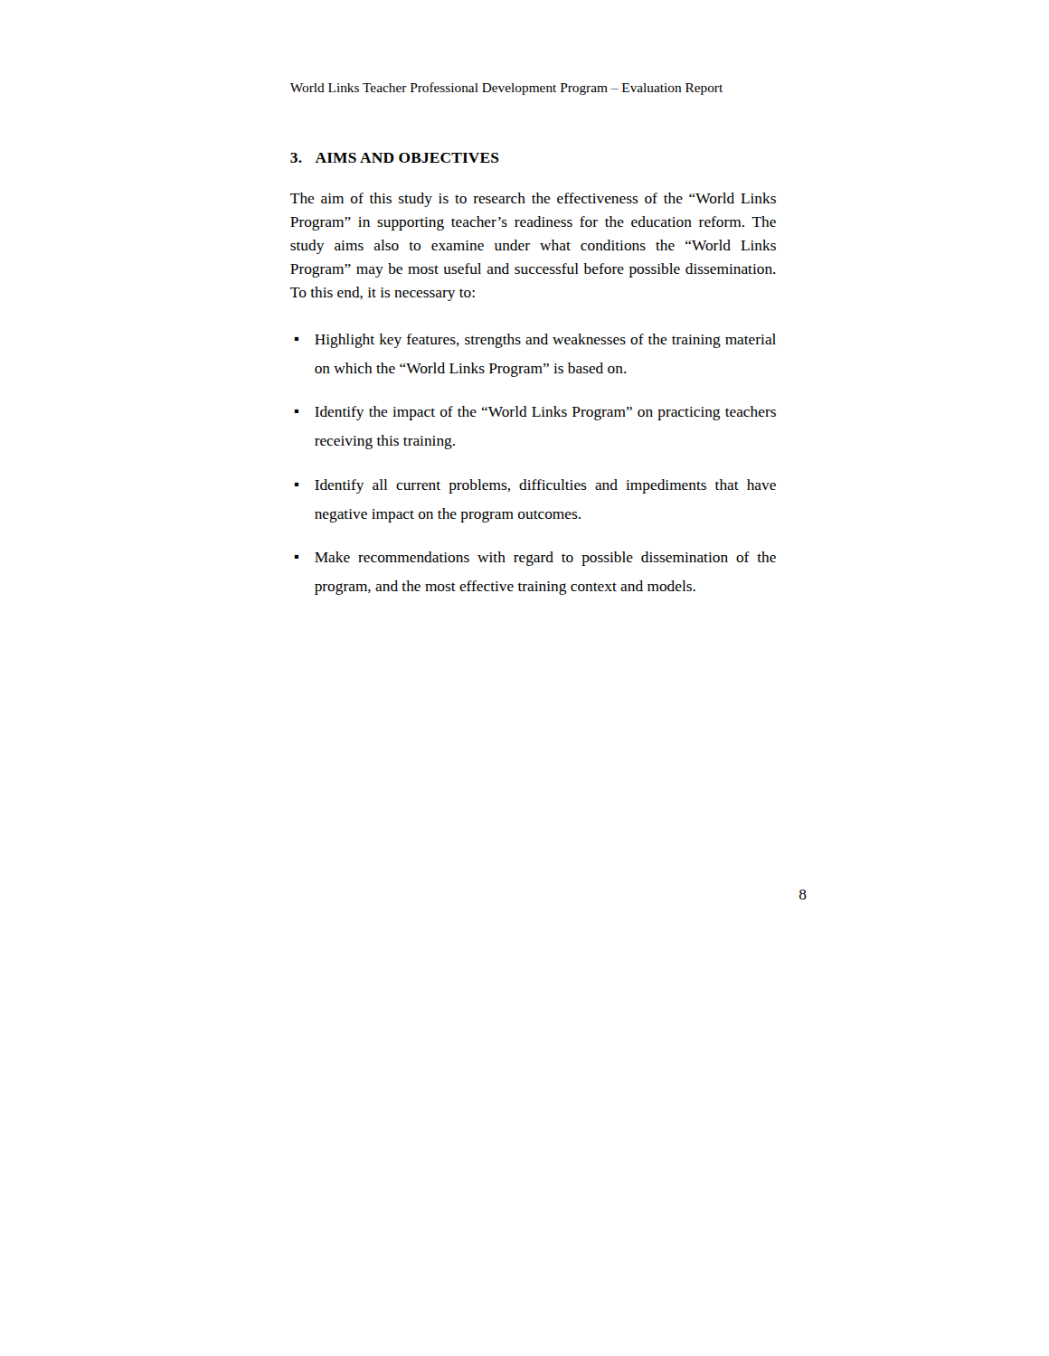World Links Teacher Professional Development Program – Evaluation Report
3. Aims and Objectives
The aim of this study is to research the effectiveness of the “World Links Program” in supporting teacher’s readiness for the education reform. The study aims also to examine under what conditions the “World Links Program” may be most useful and successful before possible dissemination. To this end, it is necessary to:
Highlight key features, strengths and weaknesses of the training material on which the “World Links Program” is based on.
Identify the impact of the “World Links Program” on practicing teachers receiving this training.
Identify all current problems, difficulties and impediments that have negative impact on the program outcomes.
Make recommendations with regard to possible dissemination of the program, and the most effective training context and models.
8